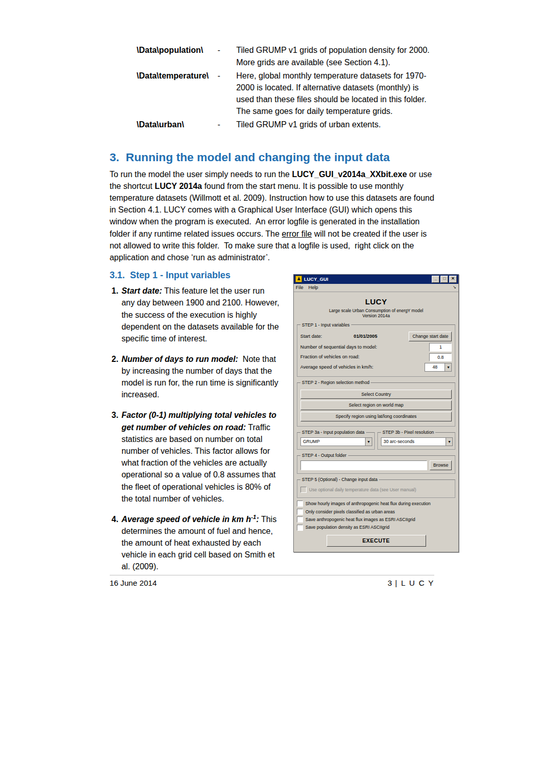| \Data\population\ | - | Tiled GRUMP v1 grids of population density for 2000. More grids are available (see Section 4.1). |
| \Data\temperature\ | - | Here, global monthly temperature datasets for 1970-2000 is located. If alternative datasets (monthly) is used than these files should be located in this folder. The same goes for daily temperature grids. |
| \Data\urban\ | - | Tiled GRUMP v1 grids of urban extents. |
3. Running the model and changing the input data
To run the model the user simply needs to run the LUCY_GUI_v2014a_XXbit.exe or use the shortcut LUCY 2014a found from the start menu. It is possible to use monthly temperature datasets (Willmott et al. 2009). Instruction how to use this datasets are found in Section 4.1. LUCY comes with a Graphical User Interface (GUI) which opens this window when the program is executed. An error logfile is generated in the installation folder if any runtime related issues occurs. The error file will not be created if the user is not allowed to write this folder. To make sure that a logfile is used, right click on the application and chose ‘run as administrator’.
3.1. Step 1 - Input variables
Start date: This feature let the user run any day between 1900 and 2100. However, the success of the execution is highly dependent on the datasets available for the specific time of interest.
Number of days to run model: Note that by increasing the number of days that the model is run for, the run time is significantly increased.
Factor (0-1) multiplying total vehicles to get number of vehicles on road: Traffic statistics are based on number on total number of vehicles. This factor allows for what fraction of the vehicles are actually operational so a value of 0.8 assumes that the fleet of operational vehicles is 80% of the total number of vehicles.
Average speed of vehicle in km h-1: This determines the amount of fuel and hence, the amount of heat exhausted by each vehicle in each grid cell based on Smith et al. (2009).
LUCY_GUI
_
□
✕
File Help
↘
LUCY
Large scale Urban Consumption of energY model
Version 2014a
STEP 1 - Input variables
Start date: 01/01/2005 Change start date
Number of sequential days to model: 1
Fraction of vehicles on road: 0.8
Average speed of vehicles in km/h: 48▼
STEP 2 - Region selection method
Select Country
Select region on world map
Specify region using lat/long coordinates
STEP 3a - Input population data GRUMP▼ STEP 3b - Pixel resolution 30 arc-seconds▼
STEP 4 - Output folder
Browse
STEP 5 (Optional) - Change input data
Use optional daily temperature data (see User manual)
Show hourly images of anthropogenic heat flux during execution
Only consider pixels classified as urban areas
Save anthropogenic heat flux images as ESRI ASCIIgrid
Save population density as ESRI ASCIIgrid
EXECUTE
16 June 2014
3 | L U C Y